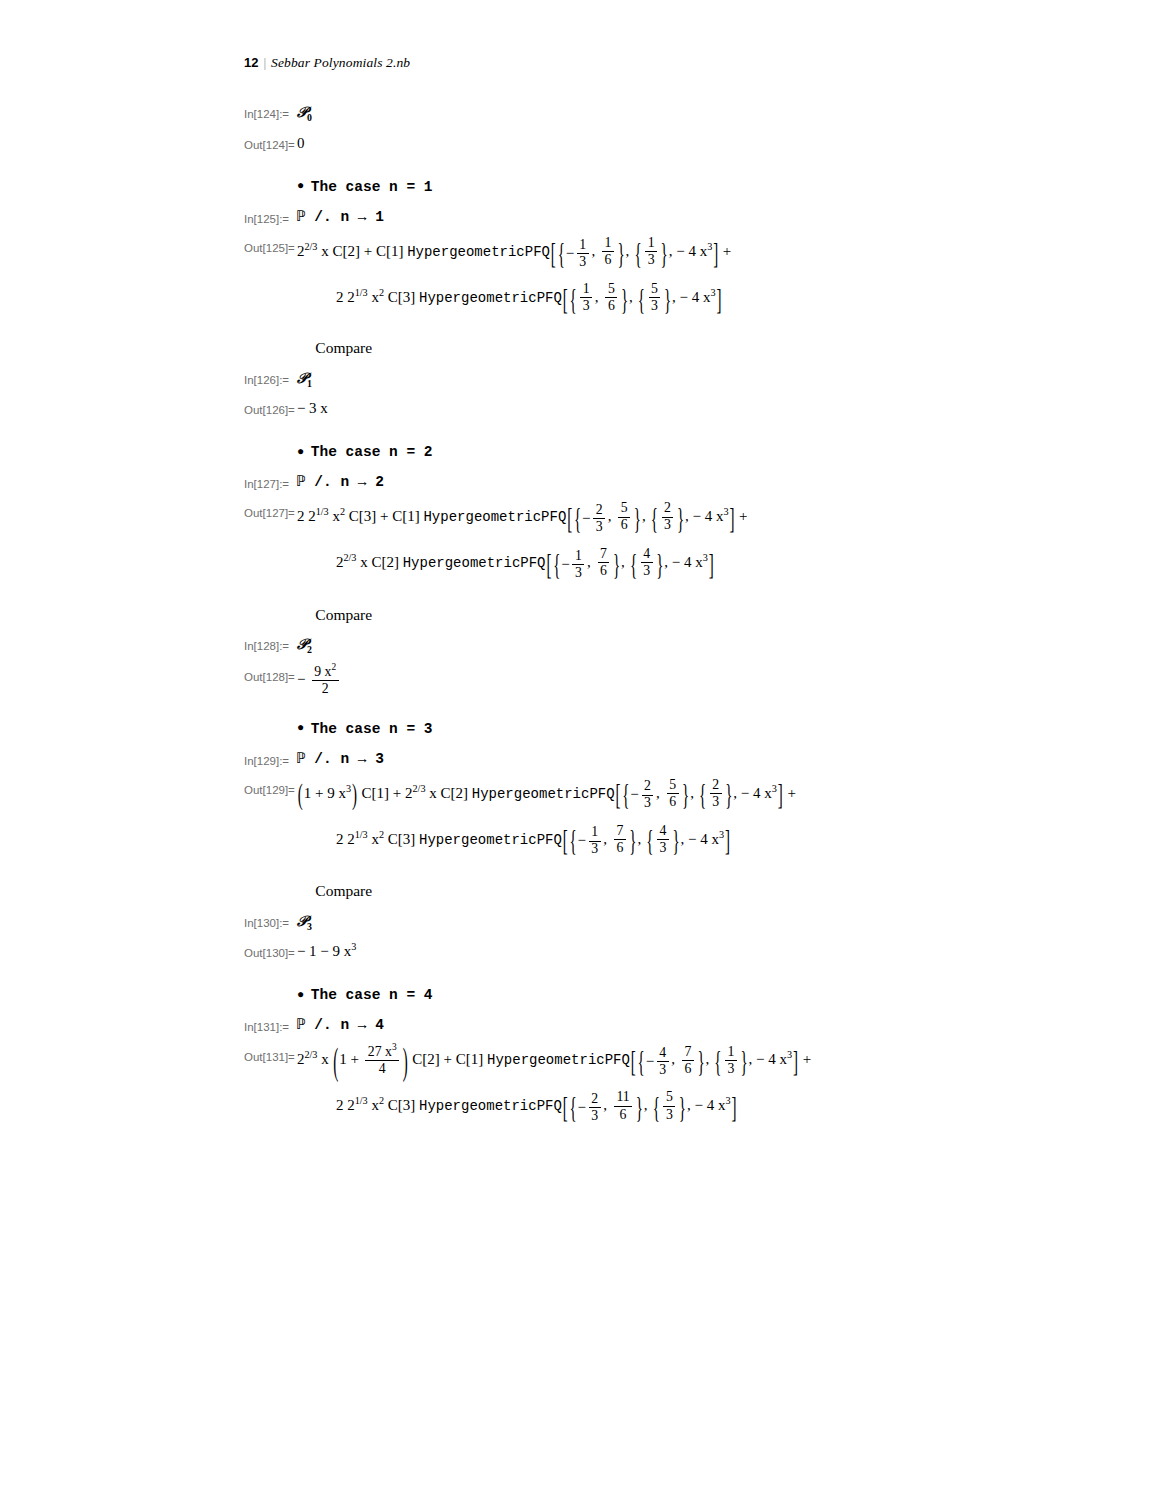12|Sebbar Polynomials 2.nb
In[124]:=
𝒫0
Out[124]=
0
●
The case n = 1
In[125]:=
ℙ /. n → 1
Out[125]=
22/3 x C[2] + C[1] HypergeometricPFQ[{−13, 16}, {13}, − 4 x3] + 2 21/3 x2 C[3] HypergeometricPFQ[{13, 56}, {53}, − 4 x3]
Compare
In[126]:=
𝒫1
Out[126]=
− 3 x
●
The case n = 2
In[127]:=
ℙ /. n → 2
Out[127]=
2 21/3 x2 C[3] + C[1] HypergeometricPFQ[{−23, 56}, {23}, − 4 x3] + 22/3 x C[2] HypergeometricPFQ[{−13, 76}, {43}, − 4 x3]
Compare
In[128]:=
𝒫2
Out[128]=
− 9 x22
●
The case n = 3
In[129]:=
ℙ /. n → 3
Out[129]=
(1 + 9 x3) C[1] + 22/3 x C[2] HypergeometricPFQ[{−23, 56}, {23}, − 4 x3] + 2 21/3 x2 C[3] HypergeometricPFQ[{−13, 76}, {43}, − 4 x3]
Compare
In[130]:=
𝒫3
Out[130]=
− 1 − 9 x3
●
The case n = 4
In[131]:=
ℙ /. n → 4
Out[131]=
22/3 x (1 + 27 x34) C[2] + C[1] HypergeometricPFQ[{−43, 76}, {13}, − 4 x3] + 2 21/3 x2 C[3] HypergeometricPFQ[{−23, 116}, {53}, − 4 x3]